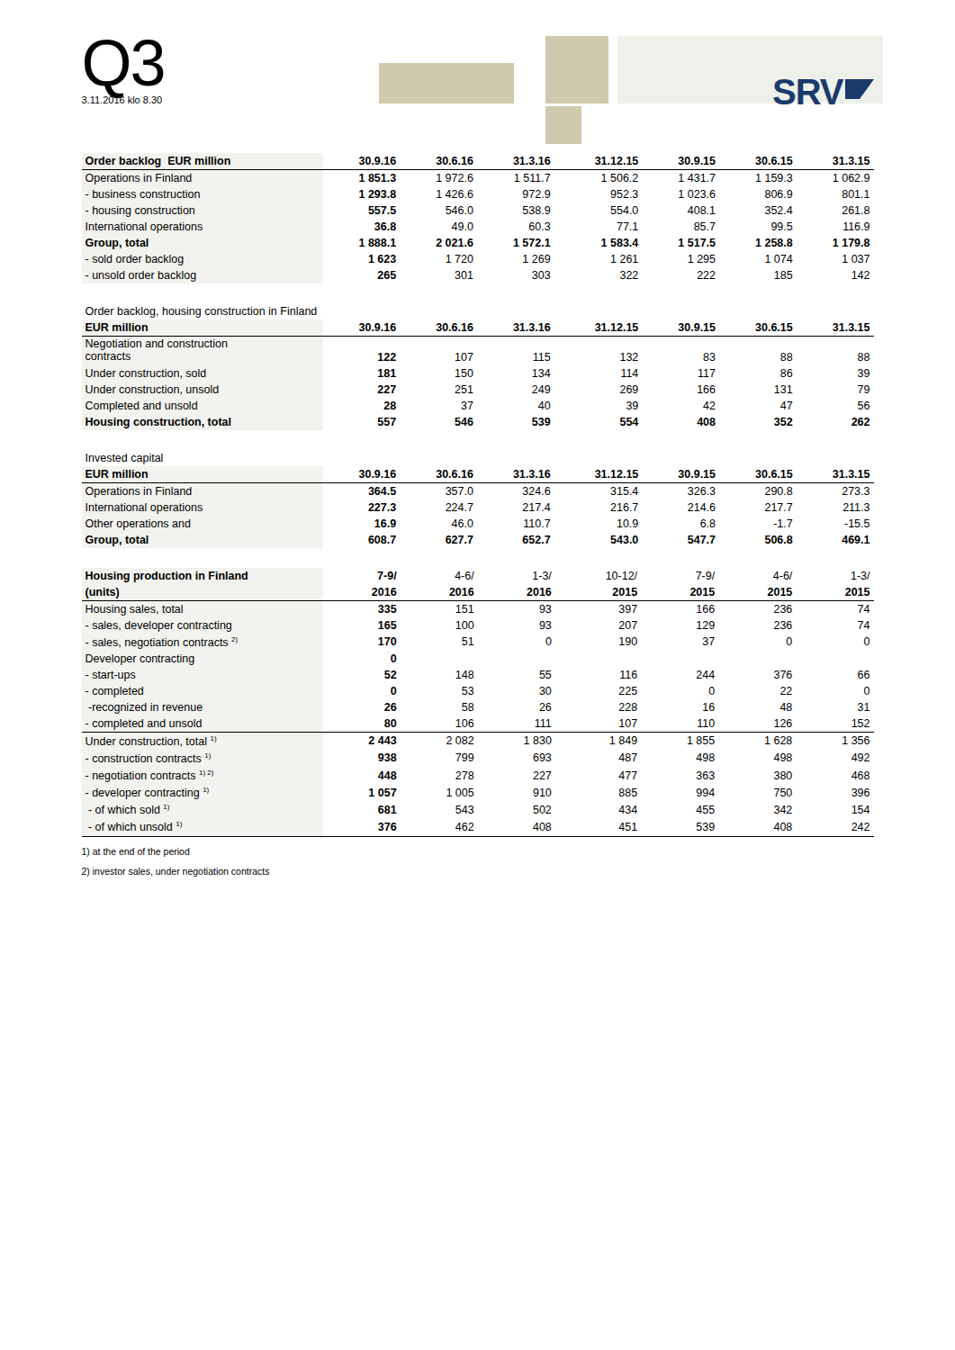Q3
3.11.2016 klo 8.30
SRV
| Order backlog EUR million | 30.9.16 | 30.6.16 | 31.3.16 | 31.12.15 | 30.9.15 | 30.6.15 | 31.3.15 |
| Operations in Finland | 1 851.3 | 1 972.6 | 1 511.7 | 1 506.2 | 1 431.7 | 1 159.3 | 1 062.9 |
| - business construction | 1 293.8 | 1 426.6 | 972.9 | 952.3 | 1 023.6 | 806.9 | 801.1 |
| - housing construction | 557.5 | 546.0 | 538.9 | 554.0 | 408.1 | 352.4 | 261.8 |
| International operations | 36.8 | 49.0 | 60.3 | 77.1 | 85.7 | 99.5 | 116.9 |
| Group, total | 1 888.1 | 2 021.6 | 1 572.1 | 1 583.4 | 1 517.5 | 1 258.8 | 1 179.8 |
| - sold order backlog | 1 623 | 1 720 | 1 269 | 1 261 | 1 295 | 1 074 | 1 037 |
| - unsold order backlog | 265 | 301 | 303 | 322 | 222 | 185 | 142 |
| Order backlog, housing construction in Finland |
| EUR million | 30.9.16 | 30.6.16 | 31.3.16 | 31.12.15 | 30.9.15 | 30.6.15 | 31.3.15 |
| Negotiation and construction contracts | 122 | 107 | 115 | 132 | 83 | 88 | 88 |
| Under construction, sold | 181 | 150 | 134 | 114 | 117 | 86 | 39 |
| Under construction, unsold | 227 | 251 | 249 | 269 | 166 | 131 | 79 |
| Completed and unsold | 28 | 37 | 40 | 39 | 42 | 47 | 56 |
| Housing construction, total | 557 | 546 | 539 | 554 | 408 | 352 | 262 |
| Invested capital |
| EUR million | 30.9.16 | 30.6.16 | 31.3.16 | 31.12.15 | 30.9.15 | 30.6.15 | 31.3.15 |
| Operations in Finland | 364.5 | 357.0 | 324.6 | 315.4 | 326.3 | 290.8 | 273.3 |
| International operations | 227.3 | 224.7 | 217.4 | 216.7 | 214.6 | 217.7 | 211.3 |
| Other operations and | 16.9 | 46.0 | 110.7 | 10.9 | 6.8 | -1.7 | -15.5 |
| Group, total | 608.7 | 627.7 | 652.7 | 543.0 | 547.7 | 506.8 | 469.1 |
| Housing production in Finland | 7-9/ | 4-6/ | 1-3/ | 10-12/ | 7-9/ | 4-6/ | 1-3/ |
| (units) | 2016 | 2016 | 2016 | 2015 | 2015 | 2015 | 2015 |
| Housing sales, total | 335 | 151 | 93 | 397 | 166 | 236 | 74 |
| - sales, developer contracting | 165 | 100 | 93 | 207 | 129 | 236 | 74 |
| - sales, negotiation contracts 2) | 170 | 51 | 0 | 190 | 37 | 0 | 0 |
| Developer contracting | 0 | | | | | | |
| - start-ups | 52 | 148 | 55 | 116 | 244 | 376 | 66 |
| - completed | 0 | 53 | 30 | 225 | 0 | 22 | 0 |
| -recognized in revenue | 26 | 58 | 26 | 228 | 16 | 48 | 31 |
| - completed and unsold | 80 | 106 | 111 | 107 | 110 | 126 | 152 |
| Under construction, total 1) | 2 443 | 2 082 | 1 830 | 1 849 | 1 855 | 1 628 | 1 356 |
| - construction contracts 1) | 938 | 799 | 693 | 487 | 498 | 498 | 492 |
| - negotiation contracts 1) 2) | 448 | 278 | 227 | 477 | 363 | 380 | 468 |
| - developer contracting 1) | 1 057 | 1 005 | 910 | 885 | 994 | 750 | 396 |
| - of which sold 1) | 681 | 543 | 502 | 434 | 455 | 342 | 154 |
| - of which unsold 1) | 376 | 462 | 408 | 451 | 539 | 408 | 242 |
1) at the end of the period
2) investor sales, under negotiation contracts